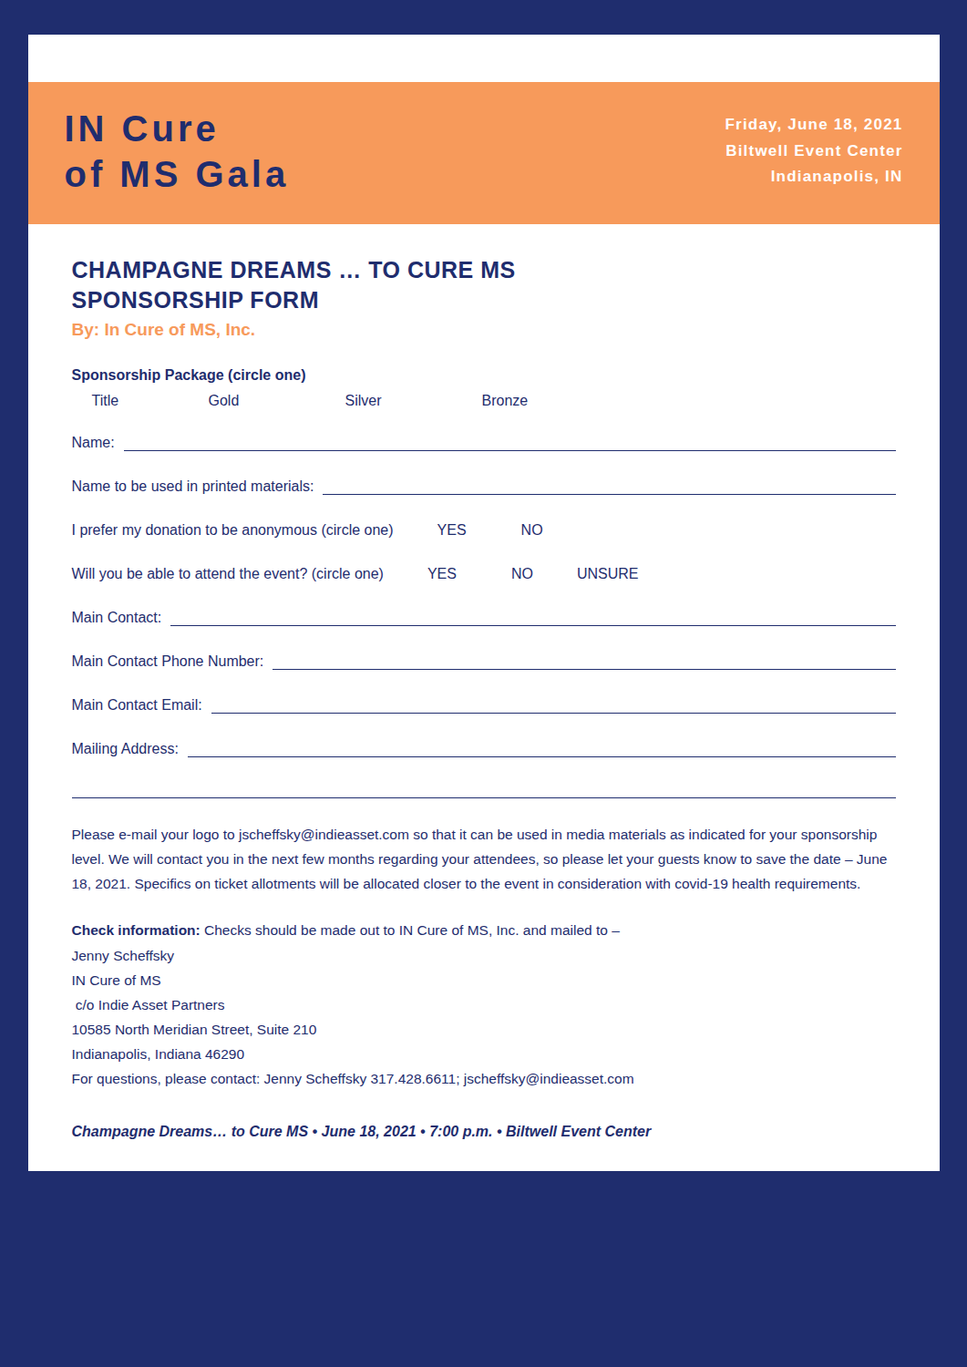IN Cure
of MS Gala
Friday, June 18, 2021
Biltwell Event Center
Indianapolis, IN
Champagne Dreams … to Cure MS
Sponsorship Form
By: In Cure of MS, Inc.
Sponsorship Package (circle one)
Title Gold Silver Bronze
Name:
Name to be used in printed materials:
I prefer my donation to be anonymous (circle one) YES NO
Will you be able to attend the event? (circle one) YES NO UNSURE
Main Contact:
Main Contact Phone Number:
Main Contact Email:
Mailing Address:
Please e-mail your logo to jscheffsky@indieasset.com so that it can be used in media materials as indicated for your sponsorship level. We will contact you in the next few months regarding your attendees, so please let your guests know to save the date – June 18, 2021. Specifics on ticket allotments will be allocated closer to the event in consideration with covid-19 health requirements.
Check information: Checks should be made out to IN Cure of MS, Inc. and mailed to – Jenny Scheffsky IN Cure of MS c/o Indie Asset Partners 10585 North Meridian Street, Suite 210 Indianapolis, Indiana 46290 For questions, please contact: Jenny Scheffsky 317.428.6611; jscheffsky@indieasset.com
Champagne Dreams… to Cure MS • June 18, 2021 • 7:00 p.m. • Biltwell Event Center